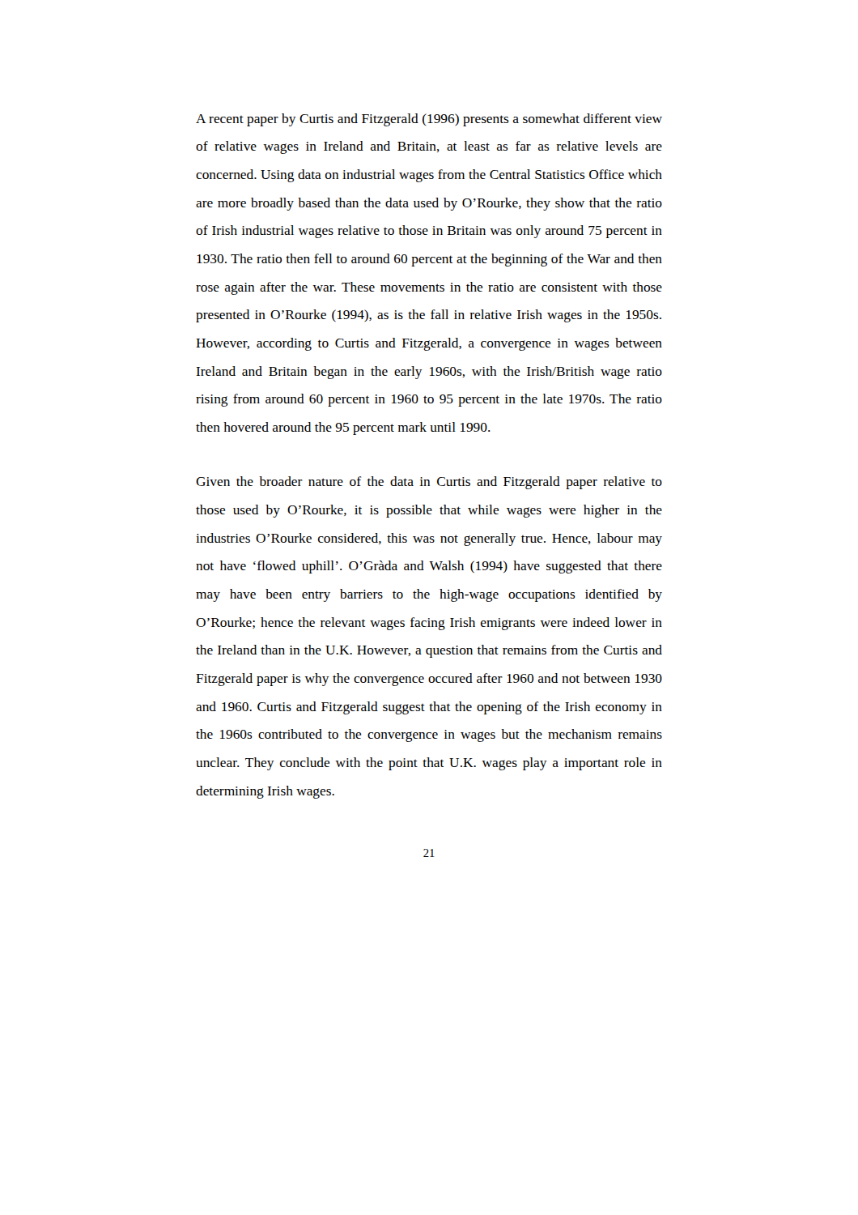A recent paper by Curtis and Fitzgerald (1996) presents a somewhat different view of relative wages in Ireland and Britain, at least as far as relative levels are concerned. Using data on industrial wages from the Central Statistics Office which are more broadly based than the data used by O’Rourke, they show that the ratio of Irish industrial wages relative to those in Britain was only around 75 percent in 1930. The ratio then fell to around 60 percent at the beginning of the War and then rose again after the war. These movements in the ratio are consistent with those presented in O’Rourke (1994), as is the fall in relative Irish wages in the 1950s. However, according to Curtis and Fitzgerald, a convergence in wages between Ireland and Britain began in the early 1960s, with the Irish/British wage ratio rising from around 60 percent in 1960 to 95 percent in the late 1970s. The ratio then hovered around the 95 percent mark until 1990.
Given the broader nature of the data in Curtis and Fitzgerald paper relative to those used by O’Rourke, it is possible that while wages were higher in the industries O’Rourke considered, this was not generally true. Hence, labour may not have ‘flowed uphill’. O’Gràda and Walsh (1994) have suggested that there may have been entry barriers to the high-wage occupations identified by O’Rourke; hence the relevant wages facing Irish emigrants were indeed lower in the Ireland than in the U.K. However, a question that remains from the Curtis and Fitzgerald paper is why the convergence occured after 1960 and not between 1930 and 1960. Curtis and Fitzgerald suggest that the opening of the Irish economy in the 1960s contributed to the convergence in wages but the mechanism remains unclear. They conclude with the point that U.K. wages play a important role in determining Irish wages.
21